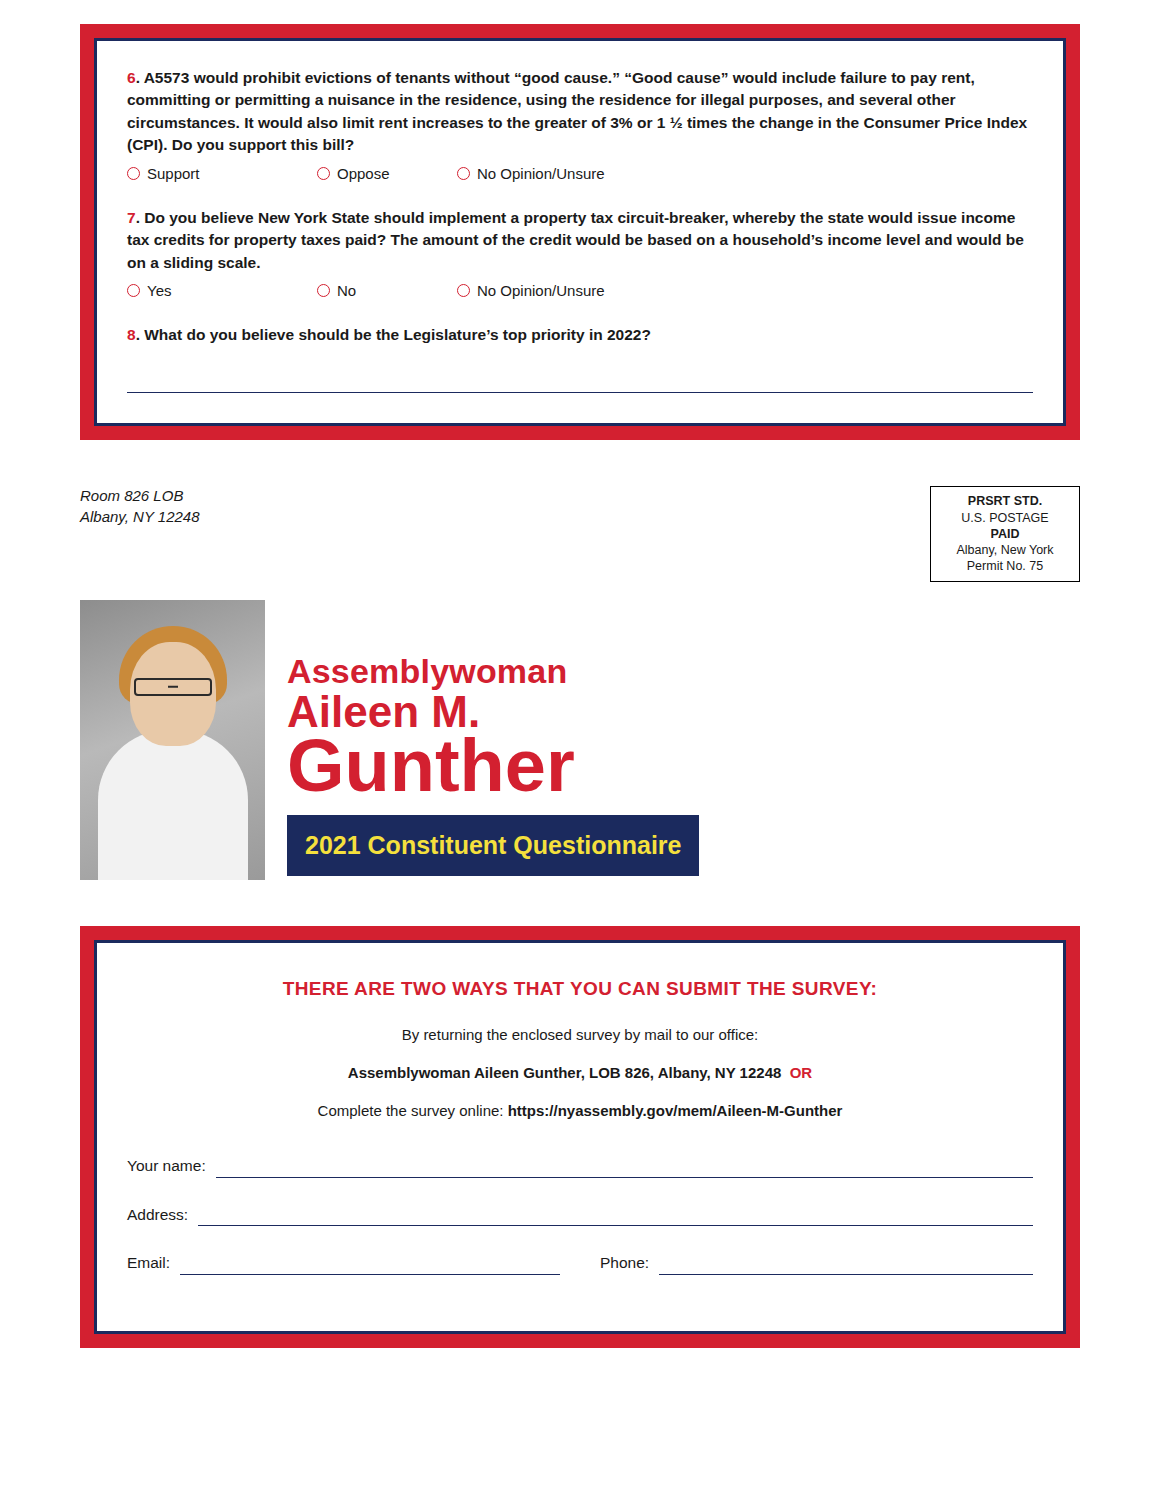6. A5573 would prohibit evictions of tenants without “good cause.” “Good cause” would include failure to pay rent, committing or permitting a nuisance in the residence, using the residence for illegal purposes, and several other circumstances. It would also limit rent increases to the greater of 3% or 1 ½ times the change in the Consumer Price Index (CPI). Do you support this bill?
Support
Oppose
No Opinion/Unsure
7. Do you believe New York State should implement a property tax circuit-breaker, whereby the state would issue income tax credits for property taxes paid? The amount of the credit would be based on a household’s income level and would be on a sliding scale.
Yes
No
No Opinion/Unsure
8. What do you believe should be the Legislature’s top priority in 2022?
Room 826 LOB
Albany, NY 12248
PRSRT STD. U.S. POSTAGE
PAID Albany, New York
Permit No. 75
Assemblywoman
Aileen M.
Gunther
2021 Constituent Questionnaire
THERE ARE TWO WAYS THAT YOU CAN SUBMIT THE SURVEY:
By returning the enclosed survey by mail to our office:
Assemblywoman Aileen Gunther, LOB 826, Albany, NY 12248 OR
Complete the survey online: https://nyassembly.gov/mem/Aileen-M-Gunther
Your name:
Address:
Email:
Phone: